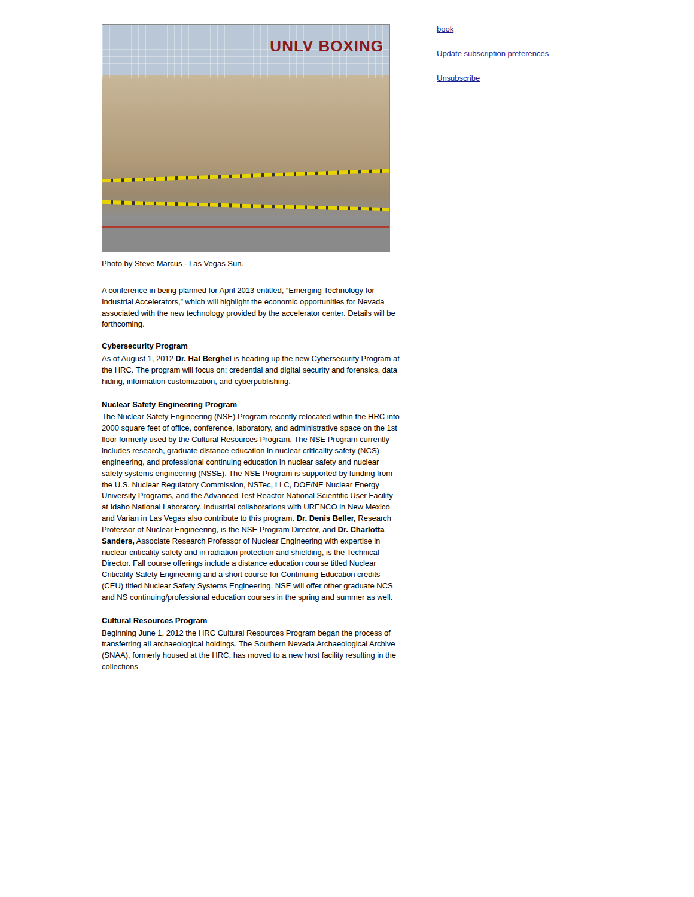UNLV BOXING
Photo by Steve Marcus - Las Vegas Sun.
A conference in being planned for April 2013 entitled, “Emerging Technology for Industrial Accelerators,” which will highlight the economic opportunities for Nevada associated with the new technology provided by the accelerator center. Details will be forthcoming.
Cybersecurity Program
As of August 1, 2012 Dr. Hal Berghel is heading up the new Cybersecurity Program at the HRC. The program will focus on: credential and digital security and forensics, data hiding, information customization, and cyberpublishing.
Nuclear Safety Engineering Program
The Nuclear Safety Engineering (NSE) Program recently relocated within the HRC into 2000 square feet of office, conference, laboratory, and administrative space on the 1st floor formerly used by the Cultural Resources Program. The NSE Program currently includes research, graduate distance education in nuclear criticality safety (NCS) engineering, and professional continuing education in nuclear safety and nuclear safety systems engineering (NSSE). The NSE Program is supported by funding from the U.S. Nuclear Regulatory Commission, NSTec, LLC, DOE/NE Nuclear Energy University Programs, and the Advanced Test Reactor National Scientific User Facility at Idaho National Laboratory. Industrial collaborations with URENCO in New Mexico and Varian in Las Vegas also contribute to this program. Dr. Denis Beller, Research Professor of Nuclear Engineering, is the NSE Program Director, and Dr. Charlotta Sanders, Associate Research Professor of Nuclear Engineering with expertise in nuclear criticality safety and in radiation protection and shielding, is the Technical Director. Fall course offerings include a distance education course titled Nuclear Criticality Safety Engineering and a short course for Continuing Education credits (CEU) titled Nuclear Safety Systems Engineering. NSE will offer other graduate NCS and NS continuing/professional education courses in the spring and summer as well.
Cultural Resources Program
Beginning June 1, 2012 the HRC Cultural Resources Program began the process of transferring all archaeological holdings. The Southern Nevada Archaeological Archive (SNAA), formerly housed at the HRC, has moved to a new host facility resulting in the collections
book
Update subscription preferences
Unsubscribe